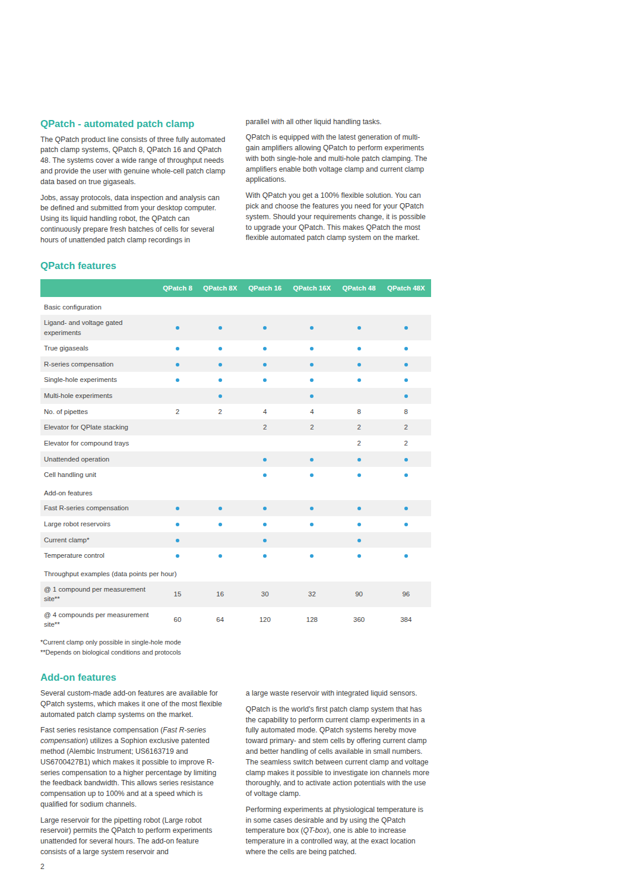QPatch - automated patch clamp
The QPatch product line consists of three fully automated patch clamp systems, QPatch 8, QPatch 16 and QPatch 48. The systems cover a wide range of throughput needs and provide the user with genuine whole-cell patch clamp data based on true gigaseals.
Jobs, assay protocols, data inspection and analysis can be defined and submitted from your desktop computer. Using its liquid handling robot, the QPatch can continuously prepare fresh batches of cells for several hours of unattended patch clamp recordings in
QPatch features
parallel with all other liquid handling tasks.
QPatch is equipped with the latest generation of multi-gain amplifiers allowing QPatch to perform experiments with both single-hole and multi-hole patch clamping. The amplifiers enable both voltage clamp and current clamp applications.
With QPatch you get a 100% flexible solution. You can pick and choose the features you need for your QPatch system. Should your requirements change, it is possible to upgrade your QPatch. This makes QPatch the most flexible automated patch clamp system on the market.
| | QPatch 8 | QPatch 8X | QPatch 16 | QPatch 16X | QPatch 48 | QPatch 48X |
| --- | --- | --- | --- | --- | --- | --- |
| Basic configuration |
| Ligand- and voltage gated experiments | | | | | | |
| True gigaseals | | | | | | |
| R-series compensation | | | | | | |
| Single-hole experiments | | | | | | |
| Multi-hole experiments | | | | | | |
| No. of pipettes | 2 | 2 | 4 | 4 | 8 | 8 |
| Elevator for QPlate stacking | | | 2 | 2 | 2 | 2 |
| Elevator for compound trays | | | | | 2 | 2 |
| Unattended operation | | | | | | |
| Cell handling unit | | | | | | |
| Add-on features |
| Fast R-series compensation | | | | | | |
| Large robot reservoirs | | | | | | |
| Current clamp* | | | | | | |
| Temperature control | | | | | | |
| Throughput examples (data points per hour) |
| @ 1 compound per measurement site** | 15 | 16 | 30 | 32 | 90 | 96 |
| @ 4 compounds per measurement site** | 60 | 64 | 120 | 128 | 360 | 384 |
*Current clamp only possible in single-hole mode
**Depends on biological conditions and protocols
Add-on features
Several custom-made add-on features are available for QPatch systems, which makes it one of the most flexible automated patch clamp systems on the market.
Fast series resistance compensation (Fast R-series compensation) utilizes a Sophion exclusive patented method (Alembic Instrument; US6163719 and US6700427B1) which makes it possible to improve R-series compensation to a higher percentage by limiting the feedback bandwidth. This allows series resistance compensation up to 100% and at a speed which is qualified for sodium channels.
Large reservoir for the pipetting robot (Large robot reservoir) permits the QPatch to perform experiments unattended for several hours. The add-on feature consists of a large system reservoir and
a large waste reservoir with integrated liquid sensors.
QPatch is the world's first patch clamp system that has the capability to perform current clamp experiments in a fully automated mode. QPatch systems hereby move toward primary- and stem cells by offering current clamp and better handling of cells available in small numbers. The seamless switch between current clamp and voltage clamp makes it possible to investigate ion channels more thoroughly, and to activate action potentials with the use of voltage clamp.
Performing experiments at physiological temperature is in some cases desirable and by using the QPatch temperature box (QT-box), one is able to increase temperature in a controlled way, at the exact location where the cells are being patched.
2